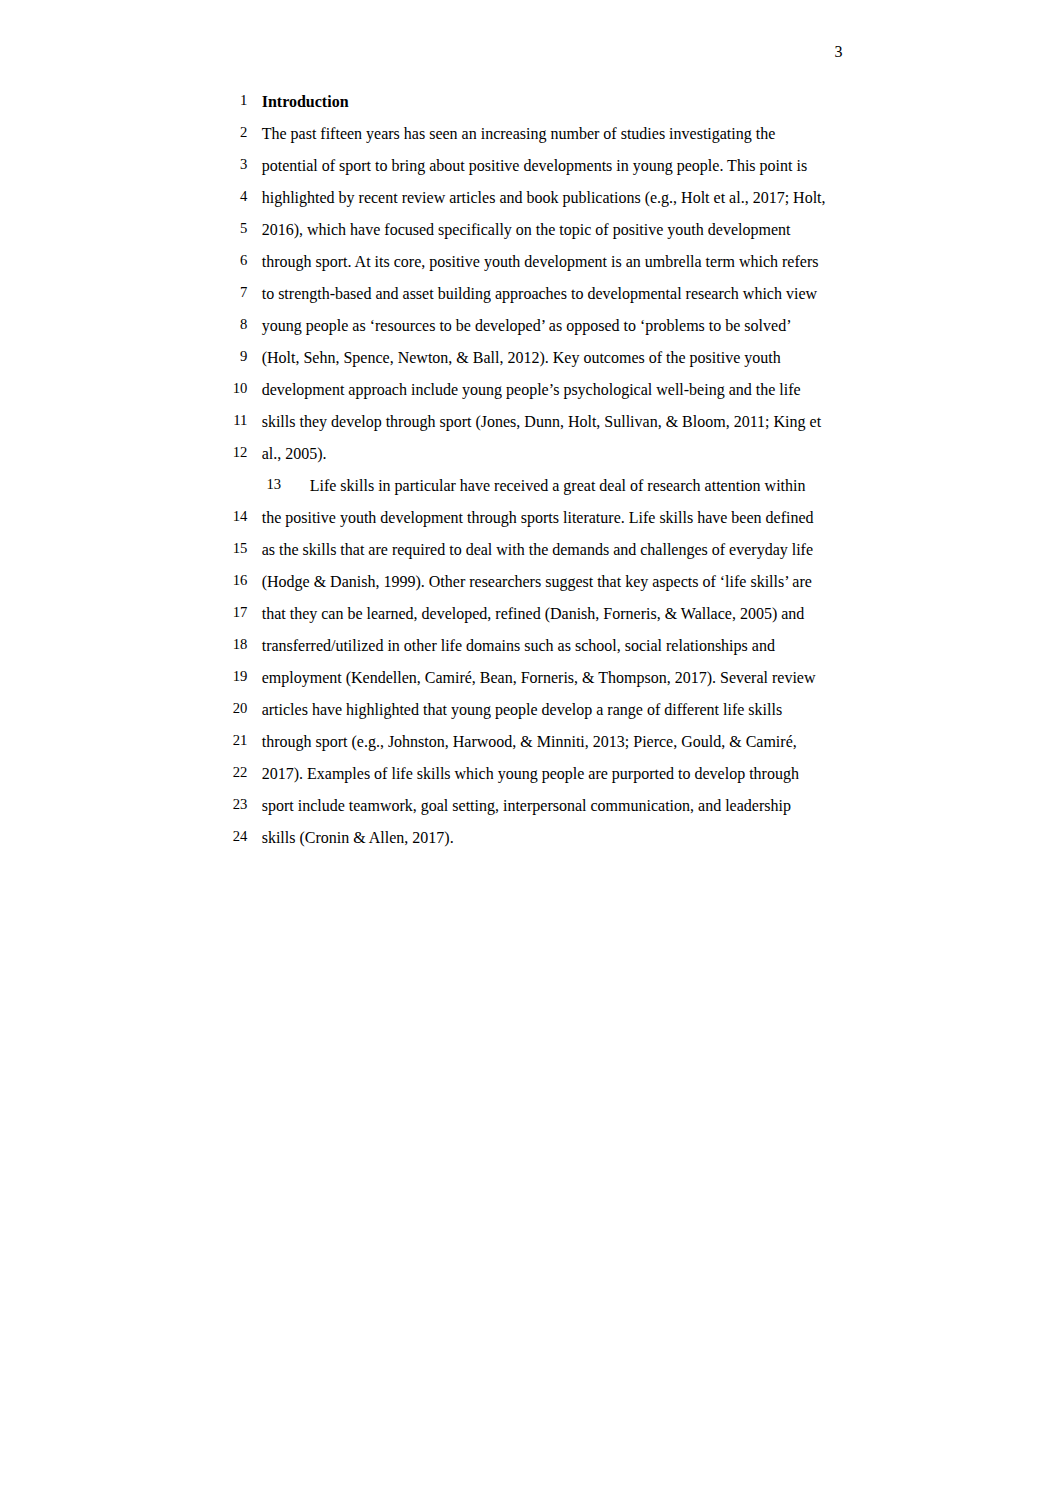3
Introduction The past fifteen years has seen an increasing number of studies investigating the potential of sport to bring about positive developments in young people. This point is highlighted by recent review articles and book publications (e.g., Holt et al., 2017; Holt, 2016), which have focused specifically on the topic of positive youth development through sport. At its core, positive youth development is an umbrella term which refers to strength-based and asset building approaches to developmental research which view young people as ‘resources to be developed’ as opposed to ‘problems to be solved’ (Holt, Sehn, Spence, Newton, & Ball, 2012). Key outcomes of the positive youth development approach include young people’s psychological well-being and the life skills they develop through sport (Jones, Dunn, Holt, Sullivan, & Bloom, 2011; King et al., 2005). Life skills in particular have received a great deal of research attention within the positive youth development through sports literature. Life skills have been defined as the skills that are required to deal with the demands and challenges of everyday life (Hodge & Danish, 1999). Other researchers suggest that key aspects of ‘life skills’ are that they can be learned, developed, refined (Danish, Forneris, & Wallace, 2005) and transferred/utilized in other life domains such as school, social relationships and employment (Kendellen, Camiré, Bean, Forneris, & Thompson, 2017). Several review articles have highlighted that young people develop a range of different life skills through sport (e.g., Johnston, Harwood, & Minniti, 2013; Pierce, Gould, & Camiré, 2017). Examples of life skills which young people are purported to develop through sport include teamwork, goal setting, interpersonal communication, and leadership skills (Cronin & Allen, 2017).